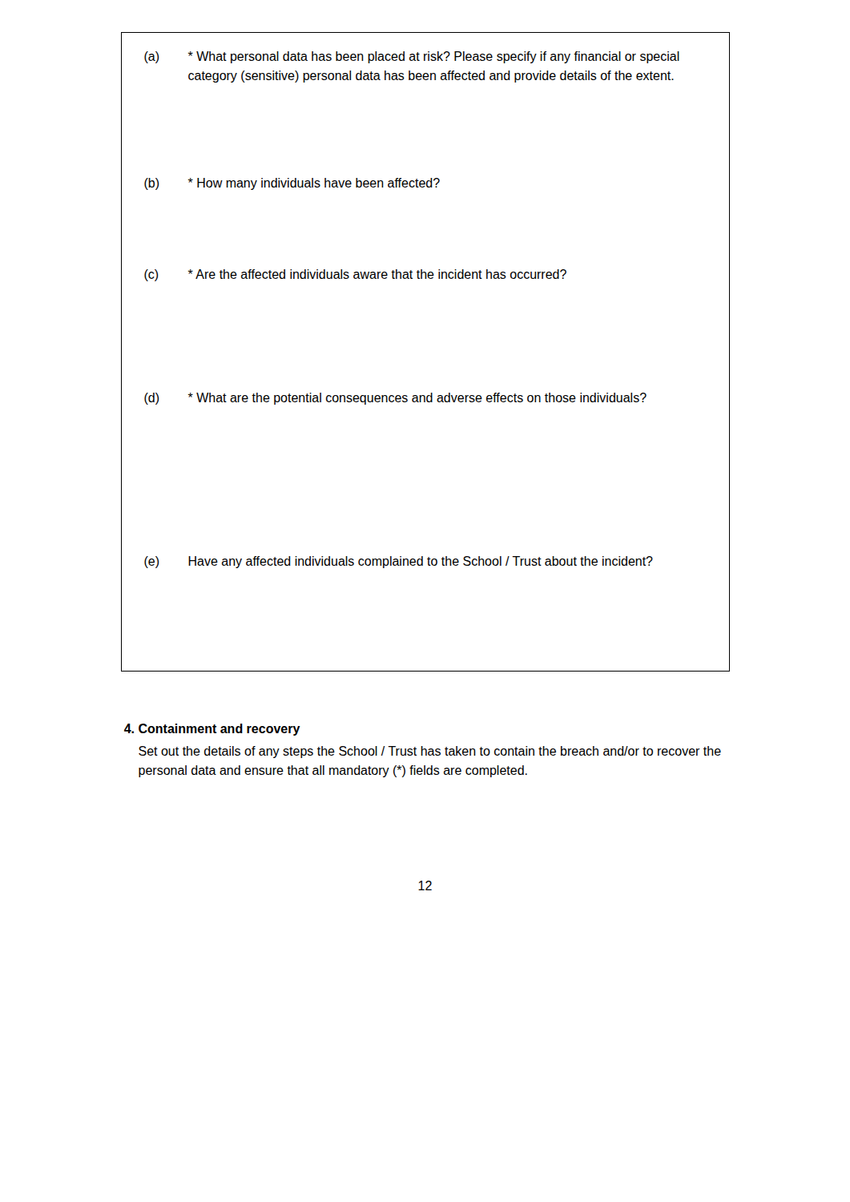(a)
* What personal data has been placed at risk? Please specify if any financial or special category (sensitive) personal data has been affected and provide details of the extent.
(b)
* How many individuals have been affected?
(c)
* Are the affected individuals aware that the incident has occurred?
(d)
* What are the potential consequences and adverse effects on those individuals?
(e)
Have any affected individuals complained to the School / Trust about the incident?
Containment and recovery
Set out the details of any steps the School / Trust has taken to contain the breach and/or to recover the personal data and ensure that all mandatory (*) fields are completed.
12